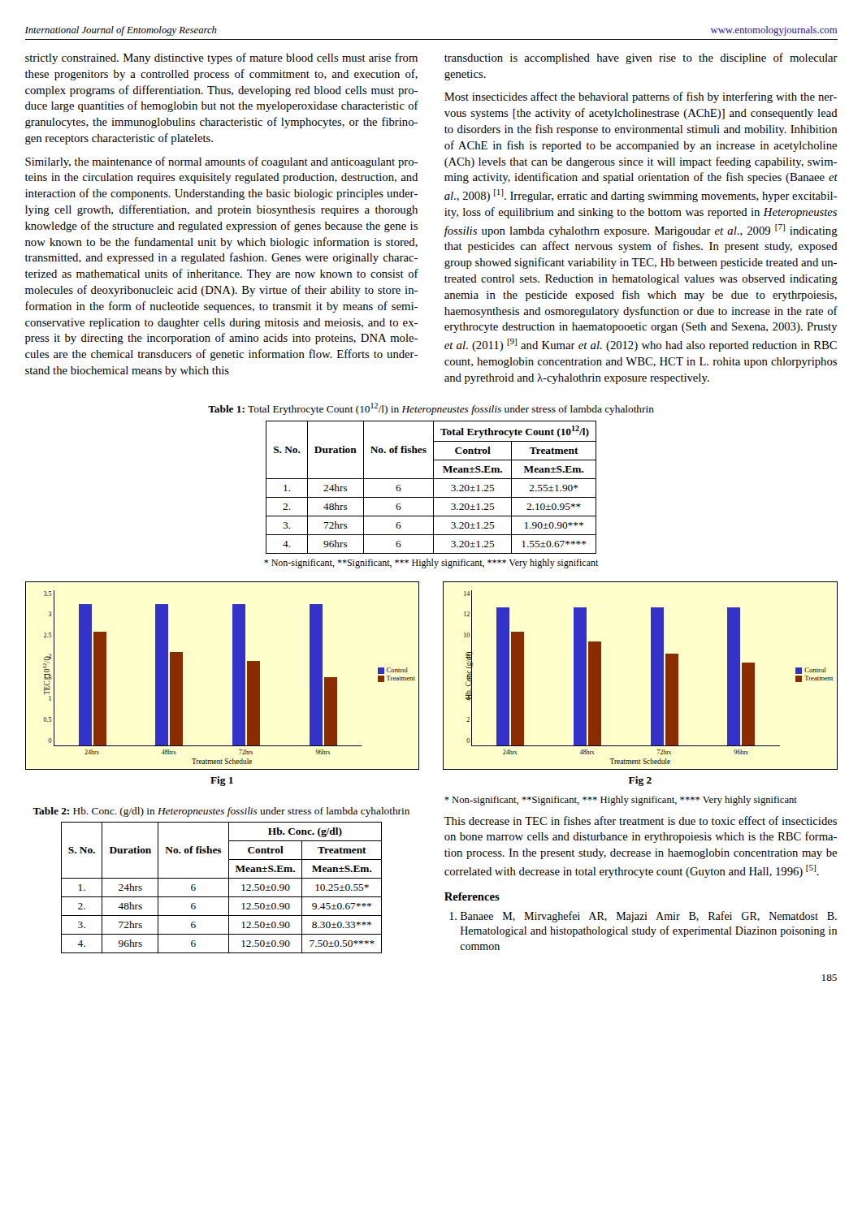International Journal of Entomology Research www.entomologyjournals.com
strictly constrained. Many distinctive types of mature blood cells must arise from these progenitors by a controlled process of commitment to, and execution of, complex programs of differentiation. Thus, developing red blood cells must produce large quantities of hemoglobin but not the myeloperoxidase characteristic of granulocytes, the immunoglobulins characteristic of lymphocytes, or the fibrinogen receptors characteristic of platelets.
Similarly, the maintenance of normal amounts of coagulant and anticoagulant proteins in the circulation requires exquisitely regulated production, destruction, and interaction of the components. Understanding the basic biologic principles underlying cell growth, differentiation, and protein biosynthesis requires a thorough knowledge of the structure and regulated expression of genes because the gene is now known to be the fundamental unit by which biologic information is stored, transmitted, and expressed in a regulated fashion. Genes were originally characterized as mathematical units of inheritance. They are now known to consist of molecules of deoxyribonucleic acid (DNA). By virtue of their ability to store information in the form of nucleotide sequences, to transmit it by means of semiconservative replication to daughter cells during mitosis and meiosis, and to express it by directing the incorporation of amino acids into proteins, DNA molecules are the chemical transducers of genetic information flow. Efforts to understand the biochemical means by which this
transduction is accomplished have given rise to the discipline of molecular genetics.
Most insecticides affect the behavioral patterns of fish by interfering with the nervous systems [the activity of acetylcholinestrase (AChE)] and consequently lead to disorders in the fish response to environmental stimuli and mobility. Inhibition of AChE in fish is reported to be accompanied by an increase in acetylcholine (ACh) levels that can be dangerous since it will impact feeding capability, swimming activity, identification and spatial orientation of the fish species (Banaee et al., 2008) [1]. Irregular, erratic and darting swimming movements, hyper excitability, loss of equilibrium and sinking to the bottom was reported in Heteropneustes fossilis upon lambda cyhalothrn exposure. Marigoudar et al., 2009 [7] indicating that pesticides can affect nervous system of fishes. In present study, exposed group showed significant variability in TEC, Hb between pesticide treated and untreated control sets. Reduction in hematological values was observed indicating anemia in the pesticide exposed fish which may be due to erythrpoiesis, haemosynthesis and osmoregulatory dysfunction or due to increase in the rate of erythrocyte destruction in haematopooetic organ (Seth and Sexena, 2003). Prusty et al. (2011) [9] and Kumar et al. (2012) who had also reported reduction in RBC count, hemoglobin concentration and WBC, HCT in L. rohita upon chlorpyriphos and pyrethroid and λ-cyhalothrin exposure respectively.
Table 1: Total Erythrocyte Count (1012/l) in Heteropneustes fossilis under stress of lambda cyhalothrin
| S. No. | Duration | No. of fishes | Total Erythrocyte Count (10 12 /l) |
| --- | --- | --- | --- |
| Control | Treatment |
| Mean±S.Em. | Mean±S.Em. |
| 1. | 24hrs | 6 | 3.20±1.25 | 2.55±1.90* |
| 2. | 48hrs | 6 | 3.20±1.25 | 2.10±0.95** |
| 3. | 72hrs | 6 | 3.20±1.25 | 1.90±0.90*** |
| 4. | 96hrs | 6 | 3.20±1.25 | 1.55±0.67**** |
* Non-significant, **Significant, *** Highly significant, **** Very highly significant
3.532.521.510.50
TEC (1012/l)
24hrs 48hrs 72hrs 96hrs
Treatment Schedule
Control
Treatment
Fig 1
14121086420
Hb. Conc (g/dl)
24hrs 48hrs 72hrs 96hrs
Treatment Schedule
Control
Treatment
Fig 2
Table 2: Hb. Conc. (g/dl) in Heteropneustes fossilis under stress of lambda cyhalothrin
| S. No. | Duration | No. of fishes | Hb. Conc. (g/dl) |
| --- | --- | --- | --- |
| Control | Treatment |
| Mean±S.Em. | Mean±S.Em. |
| 1. | 24hrs | 6 | 12.50±0.90 | 10.25±0.55* |
| 2. | 48hrs | 6 | 12.50±0.90 | 9.45±0.67*** |
| 3. | 72hrs | 6 | 12.50±0.90 | 8.30±0.33*** |
| 4. | 96hrs | 6 | 12.50±0.90 | 7.50±0.50**** |
* Non-significant, **Significant, *** Highly significant, **** Very highly significant
This decrease in TEC in fishes after treatment is due to toxic effect of insecticides on bone marrow cells and disturbance in erythropoiesis which is the RBC formation process. In the present study, decrease in haemoglobin concentration may be correlated with decrease in total erythrocyte count (Guyton and Hall, 1996) [5].
References
Banaee M, Mirvaghefei AR, Majazi Amir B, Rafei GR, Nematdost B. Hematological and histopathological study of experimental Diazinon poisoning in common
185